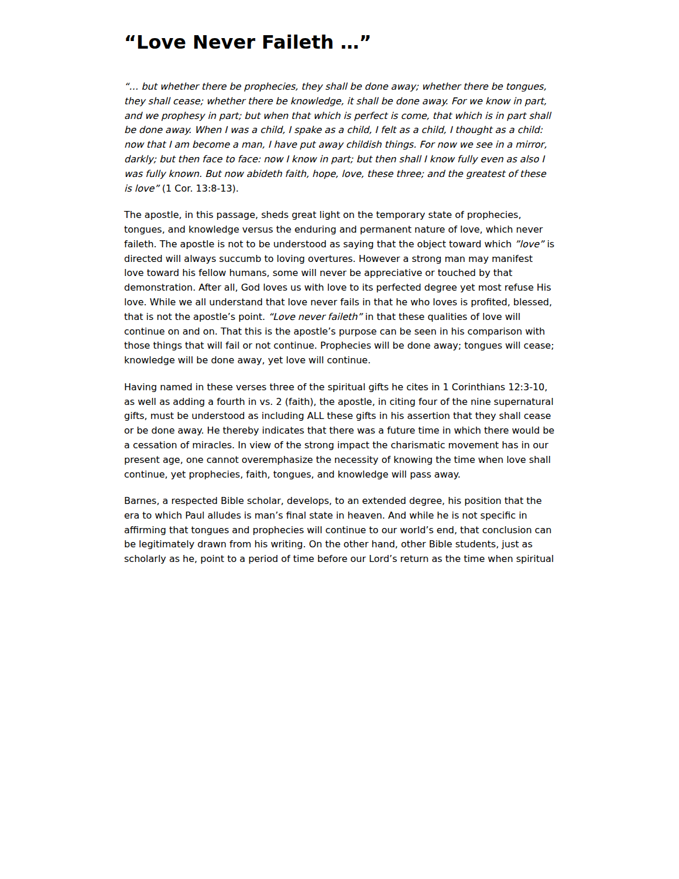“Love Never Faileth …”
“… but whether there be prophecies, they shall be done away; whether there be tongues, they shall cease; whether there be knowledge, it shall be done away. For we know in part, and we prophesy in part; but when that which is perfect is come, that which is in part shall be done away. When I was a child, I spake as a child, I felt as a child, I thought as a child: now that I am become a man, I have put away childish things. For now we see in a mirror, darkly; but then face to face: now I know in part; but then shall I know fully even as also I was fully known. But now abideth faith, hope, love, these three; and the greatest of these is love” (1 Cor. 13:8-13).
The apostle, in this passage, sheds great light on the temporary state of prophecies, tongues, and knowledge versus the enduring and permanent nature of love, which never faileth. The apostle is not to be understood as saying that the object toward which ”love” is directed will always succumb to loving overtures. However a strong man may manifest love toward his fellow humans, some will never be appreciative or touched by that demonstration. After all, God loves us with love to its perfected degree yet most refuse His love. While we all understand that love never fails in that he who loves is profited, blessed, that is not the apostle’s point. “Love never faileth” in that these qualities of love will continue on and on. That this is the apostle’s purpose can be seen in his comparison with those things that will fail or not continue. Prophecies will be done away; tongues will cease; knowledge will be done away, yet love will continue.
Having named in these verses three of the spiritual gifts he cites in 1 Corinthians 12:3-10, as well as adding a fourth in vs. 2 (faith), the apostle, in citing four of the nine supernatural gifts, must be understood as including ALL these gifts in his assertion that they shall cease or be done away. He thereby indicates that there was a future time in which there would be a cessation of miracles. In view of the strong impact the charismatic movement has in our present age, one cannot overemphasize the necessity of knowing the time when love shall continue, yet prophecies, faith, tongues, and knowledge will pass away.
Barnes, a respected Bible scholar, develops, to an extended degree, his position that the era to which Paul alludes is man’s final state in heaven. And while he is not specific in affirming that tongues and prophecies will continue to our world’s end, that conclusion can be legitimately drawn from his writing. On the other hand, other Bible students, just as scholarly as he, point to a period of time before our Lord’s return as the time when spiritual